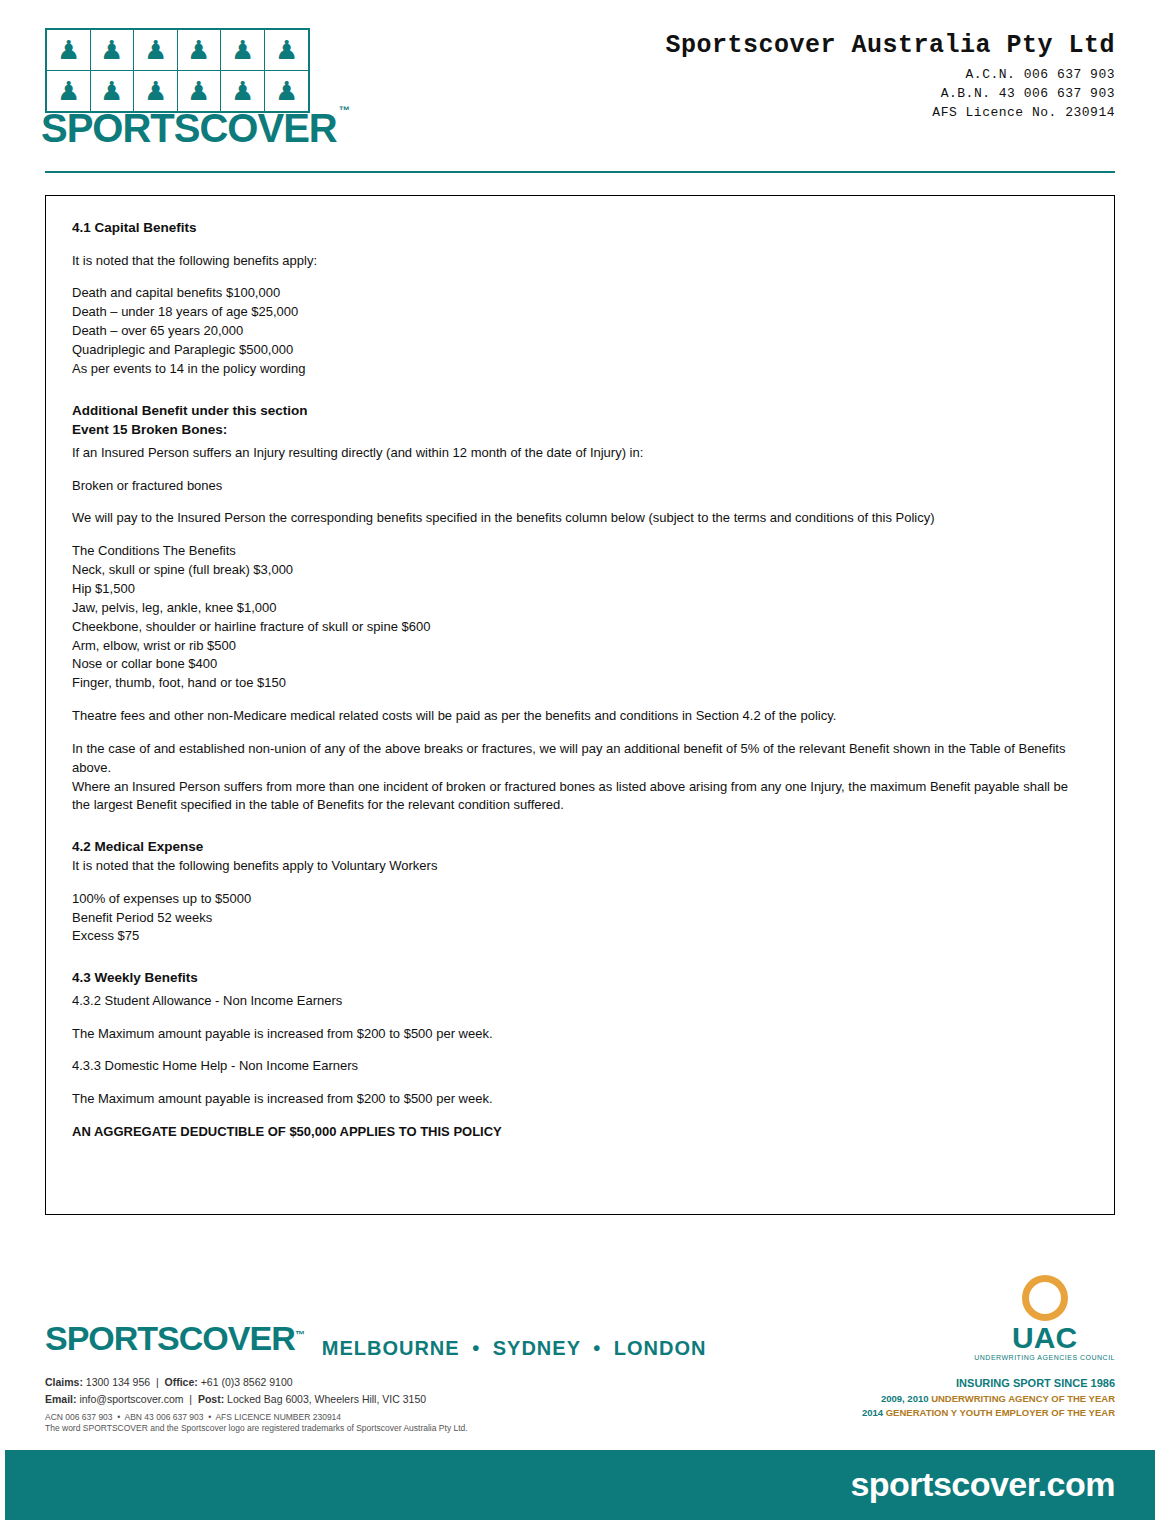♟
♟
♟
♟
♟
♟
♟
♟
♟
♟
♟
♟
SPORTSCOVER™
Sportscover Australia Pty Ltd
A.C.N. 006 637 903
A.B.N. 43 006 637 903
AFS Licence No. 230914
4.1 Capital Benefits
It is noted that the following benefits apply:
Death and capital benefits $100,000
Death – under 18 years of age $25,000
Death – over 65 years 20,000
Quadriplegic and Paraplegic $500,000
As per events to 14 in the policy wording
Additional Benefit under this section
Event 15 Broken Bones:
If an Insured Person suffers an Injury resulting directly (and within 12 month of the date of Injury) in:
Broken or fractured bones
We will pay to the Insured Person the corresponding benefits specified in the benefits column below (subject to the terms and conditions of this Policy)
The Conditions The Benefits
Neck, skull or spine (full break) $3,000
Hip $1,500
Jaw, pelvis, leg, ankle, knee $1,000
Cheekbone, shoulder or hairline fracture of skull or spine $600
Arm, elbow, wrist or rib $500
Nose or collar bone $400
Finger, thumb, foot, hand or toe $150
Theatre fees and other non-Medicare medical related costs will be paid as per the benefits and conditions in Section 4.2 of the policy.
In the case of and established non-union of any of the above breaks or fractures, we will pay an additional benefit of 5% of the relevant Benefit shown in the Table of Benefits above.
Where an Insured Person suffers from more than one incident of broken or fractured bones as listed above arising from any one Injury, the maximum Benefit payable shall be the largest Benefit specified in the table of Benefits for the relevant condition suffered.
4.2 Medical Expense
It is noted that the following benefits apply to Voluntary Workers
100% of expenses up to $5000
Benefit Period 52 weeks
Excess $75
4.3 Weekly Benefits
4.3.2 Student Allowance - Non Income Earners
The Maximum amount payable is increased from $200 to $500 per week.
4.3.3 Domestic Home Help - Non Income Earners
The Maximum amount payable is increased from $200 to $500 per week.
AN AGGREGATE DEDUCTIBLE OF $50,000 APPLIES TO THIS POLICY
SPORTSCOVER™
MELBOURNE • SYDNEY • LONDON
UAC
UNDERWRITING AGENCIES COUNCIL
Claims: 1300 134 956 | Office: +61 (0)3 8562 9100
Email: info@sportscover.com | Post: Locked Bag 6003, Wheelers Hill, VIC 3150
ACN 006 637 903 • ABN 43 006 637 903 • AFS LICENCE NUMBER 230914
The word SPORTSCOVER and the Sportscover logo are registered trademarks of Sportscover Australia Pty Ltd.
INSURING SPORT SINCE 1986
2009, 2010 UNDERWRITING AGENCY OF THE YEAR
2014 GENERATION Y YOUTH EMPLOYER OF THE YEAR
sportscover.com